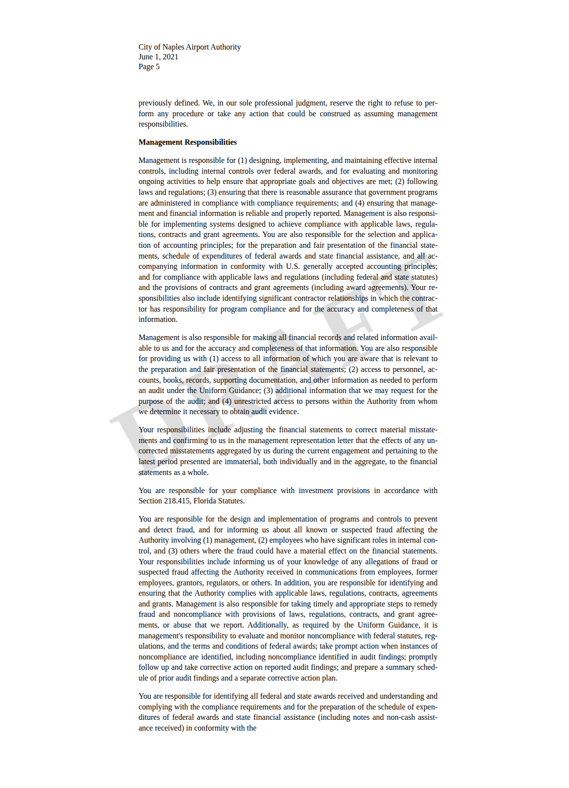DRAFT
City of Naples Airport Authority
June 1, 2021
Page 5
previously defined. We, in our sole professional judgment, reserve the right to refuse to perform any procedure or take any action that could be construed as assuming management responsibilities.
Management Responsibilities
Management is responsible for (1) designing, implementing, and maintaining effective internal controls, including internal controls over federal awards, and for evaluating and monitoring ongoing activities to help ensure that appropriate goals and objectives are met; (2) following laws and regulations; (3) ensuring that there is reasonable assurance that government programs are administered in compliance with compliance requirements; and (4) ensuring that management and financial information is reliable and properly reported. Management is also responsible for implementing systems designed to achieve compliance with applicable laws, regulations, contracts and grant agreements. You are also responsible for the selection and application of accounting principles; for the preparation and fair presentation of the financial statements, schedule of expenditures of federal awards and state financial assistance, and all accompanying information in conformity with U.S. generally accepted accounting principles; and for compliance with applicable laws and regulations (including federal and state statutes) and the provisions of contracts and grant agreements (including award agreements). Your responsibilities also include identifying significant contractor relationships in which the contractor has responsibility for program compliance and for the accuracy and completeness of that information.
Management is also responsible for making all financial records and related information available to us and for the accuracy and completeness of that information. You are also responsible for providing us with (1) access to all information of which you are aware that is relevant to the preparation and fair presentation of the financial statements; (2) access to personnel, accounts, books, records, supporting documentation, and other information as needed to perform an audit under the Uniform Guidance; (3) additional information that we may request for the purpose of the audit; and (4) unrestricted access to persons within the Authority from whom we determine it necessary to obtain audit evidence.
Your responsibilities include adjusting the financial statements to correct material misstatements and confirming to us in the management representation letter that the effects of any uncorrected misstatements aggregated by us during the current engagement and pertaining to the latest period presented are immaterial, both individually and in the aggregate, to the financial statements as a whole.
You are responsible for your compliance with investment provisions in accordance with Section 218.415, Florida Statutes.
You are responsible for the design and implementation of programs and controls to prevent and detect fraud, and for informing us about all known or suspected fraud affecting the Authority involving (1) management, (2) employees who have significant roles in internal control, and (3) others where the fraud could have a material effect on the financial statements. Your responsibilities include informing us of your knowledge of any allegations of fraud or suspected fraud affecting the Authority received in communications from employees, former employees, grantors, regulators, or others. In addition, you are responsible for identifying and ensuring that the Authority complies with applicable laws, regulations, contracts, agreements and grants. Management is also responsible for taking timely and appropriate steps to remedy fraud and noncompliance with provisions of laws, regulations, contracts, and grant agreements, or abuse that we report. Additionally, as required by the Uniform Guidance, it is management's responsibility to evaluate and monitor noncompliance with federal statutes, regulations, and the terms and conditions of federal awards; take prompt action when instances of noncompliance are identified, including noncompliance identified in audit findings; promptly follow up and take corrective action on reported audit findings; and prepare a summary schedule of prior audit findings and a separate corrective action plan.
You are responsible for identifying all federal and state awards received and understanding and complying with the compliance requirements and for the preparation of the schedule of expenditures of federal awards and state financial assistance (including notes and non-cash assistance received) in conformity with the